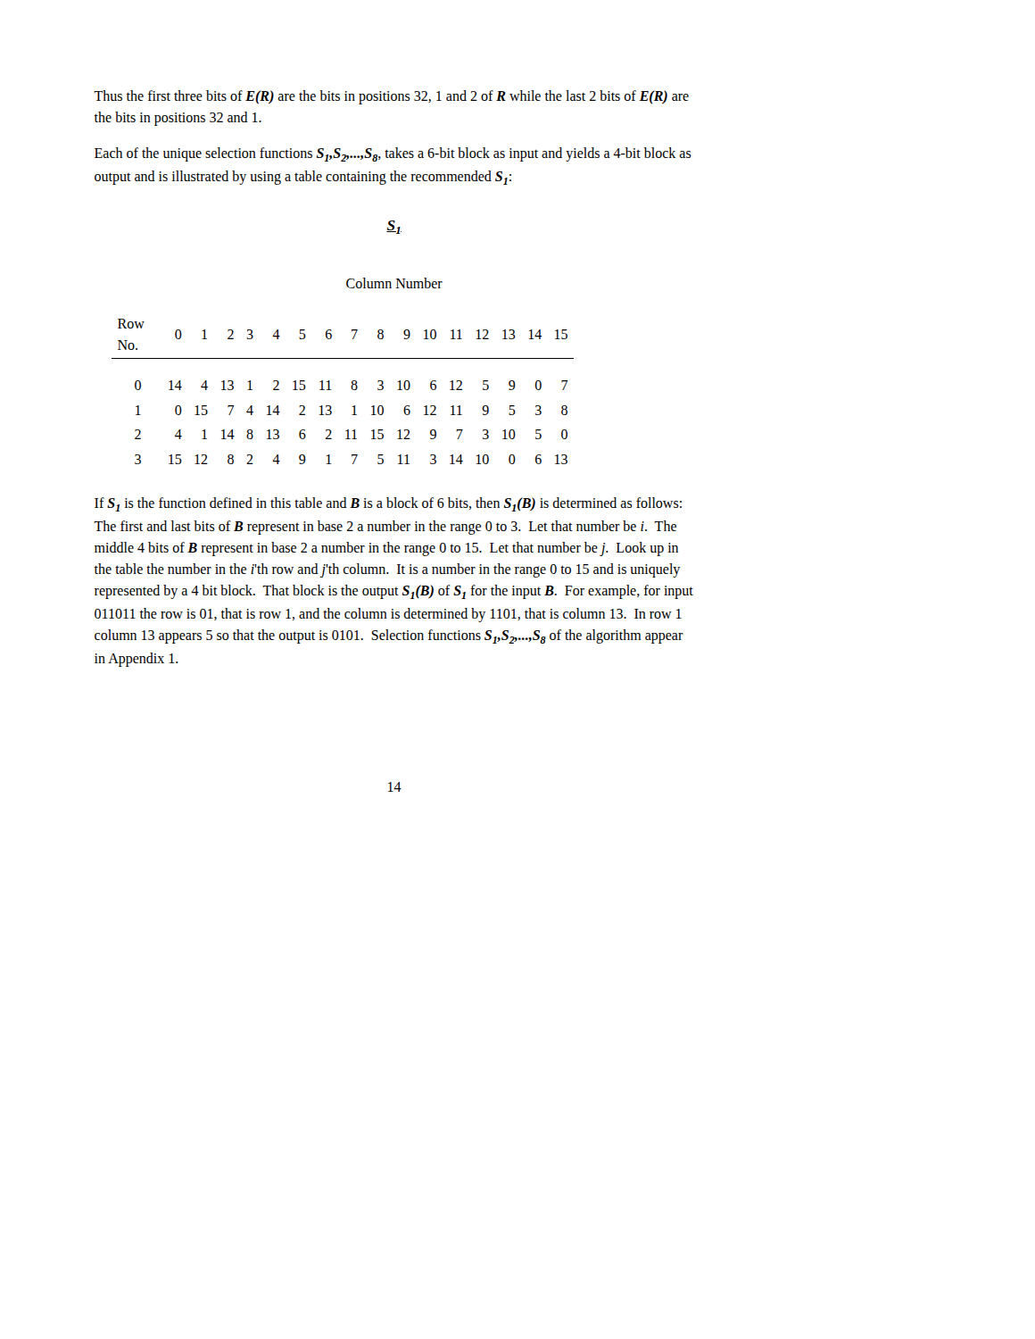Thus the first three bits of E(R) are the bits in positions 32, 1 and 2 of R while the last 2 bits of E(R) are the bits in positions 32 and 1.
Each of the unique selection functions S1,S2,...,S8, takes a 6-bit block as input and yields a 4-bit block as output and is illustrated by using a table containing the recommended S1:
S1
Column Number
| Row No. | 0 | 1 | 2 | 3 | 4 | 5 | 6 | 7 | 8 | 9 | 10 | 11 | 12 | 13 | 14 | 15 |
| --- | --- | --- | --- | --- | --- | --- | --- | --- | --- | --- | --- | --- | --- | --- | --- | --- |
| 0 | 14 | 4 | 13 | 1 | 2 | 15 | 11 | 8 | 3 | 10 | 6 | 12 | 5 | 9 | 0 | 7 |
| 1 | 0 | 15 | 7 | 4 | 14 | 2 | 13 | 1 | 10 | 6 | 12 | 11 | 9 | 5 | 3 | 8 |
| 2 | 4 | 1 | 14 | 8 | 13 | 6 | 2 | 11 | 15 | 12 | 9 | 7 | 3 | 10 | 5 | 0 |
| 3 | 15 | 12 | 8 | 2 | 4 | 9 | 1 | 7 | 5 | 11 | 3 | 14 | 10 | 0 | 6 | 13 |
If S1 is the function defined in this table and B is a block of 6 bits, then S1(B) is determined as follows: The first and last bits of B represent in base 2 a number in the range 0 to 3. Let that number be i. The middle 4 bits of B represent in base 2 a number in the range 0 to 15. Let that number be j. Look up in the table the number in the i'th row and j'th column. It is a number in the range 0 to 15 and is uniquely represented by a 4 bit block. That block is the output S1(B) of S1 for the input B. For example, for input 011011 the row is 01, that is row 1, and the column is determined by 1101, that is column 13. In row 1 column 13 appears 5 so that the output is 0101. Selection functions S1,S2,...,S8 of the algorithm appear in Appendix 1.
14